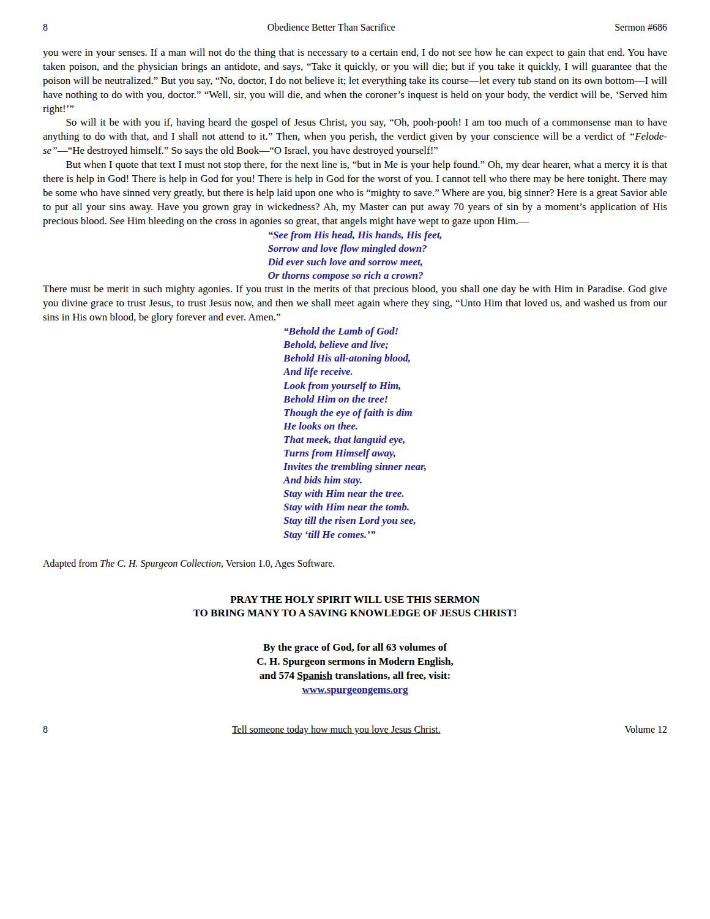8 Obedience Better Than Sacrifice Sermon #686
you were in your senses. If a man will not do the thing that is necessary to a certain end, I do not see how he can expect to gain that end. You have taken poison, and the physician brings an antidote, and says, “Take it quickly, or you will die; but if you take it quickly, I will guarantee that the poison will be neutralized.” But you say, “No, doctor, I do not believe it; let everything take its course—let every tub stand on its own bottom—I will have nothing to do with you, doctor.” “Well, sir, you will die, and when the coroner’s inquest is held on your body, the verdict will be, ‘Served him right!’”
So will it be with you if, having heard the gospel of Jesus Christ, you say, “Oh, pooh-pooh! I am too much of a commonsense man to have anything to do with that, and I shall not attend to it.” Then, when you perish, the verdict given by your conscience will be a verdict of “Felode-se”—“He destroyed himself.” So says the old Book—“O Israel, you have destroyed yourself!”
But when I quote that text I must not stop there, for the next line is, “but in Me is your help found.” Oh, my dear hearer, what a mercy it is that there is help in God! There is help in God for you! There is help in God for the worst of you. I cannot tell who there may be here tonight. There may be some who have sinned very greatly, but there is help laid upon one who is “mighty to save.” Where are you, big sinner? Here is a great Savior able to put all your sins away. Have you grown gray in wickedness? Ah, my Master can put away 70 years of sin by a moment’s application of His precious blood. See Him bleeding on the cross in agonies so great, that angels might have wept to gaze upon Him.—
“See from His head, His hands, His feet,
Sorrow and love flow mingled down?
Did ever such love and sorrow meet,
Or thorns compose so rich a crown?
There must be merit in such mighty agonies. If you trust in the merits of that precious blood, you shall one day be with Him in Paradise. God give you divine grace to trust Jesus, to trust Jesus now, and then we shall meet again where they sing, “Unto Him that loved us, and washed us from our sins in His own blood, be glory forever and ever. Amen.”
“Behold the Lamb of God!
Behold, believe and live;
Behold His all-atoning blood,
And life receive.
Look from yourself to Him,
Behold Him on the tree!
Though the eye of faith is dim
He looks on thee.
That meek, that languid eye,
Turns from Himself away,
Invites the trembling sinner near,
And bids him stay.
Stay with Him near the tree.
Stay with Him near the tomb.
Stay till the risen Lord you see,
Stay ‘till He comes.’”
Adapted from The C. H. Spurgeon Collection, Version 1.0, Ages Software.
PRAY THE HOLY SPIRIT WILL USE THIS SERMON
TO BRING MANY TO A SAVING KNOWLEDGE OF JESUS CHRIST!
By the grace of God, for all 63 volumes of
C. H. Spurgeon sermons in Modern English,
and 574 Spanish translations, all free, visit:
www.spurgeongems.org
8 Tell someone today how much you love Jesus Christ. Volume 12